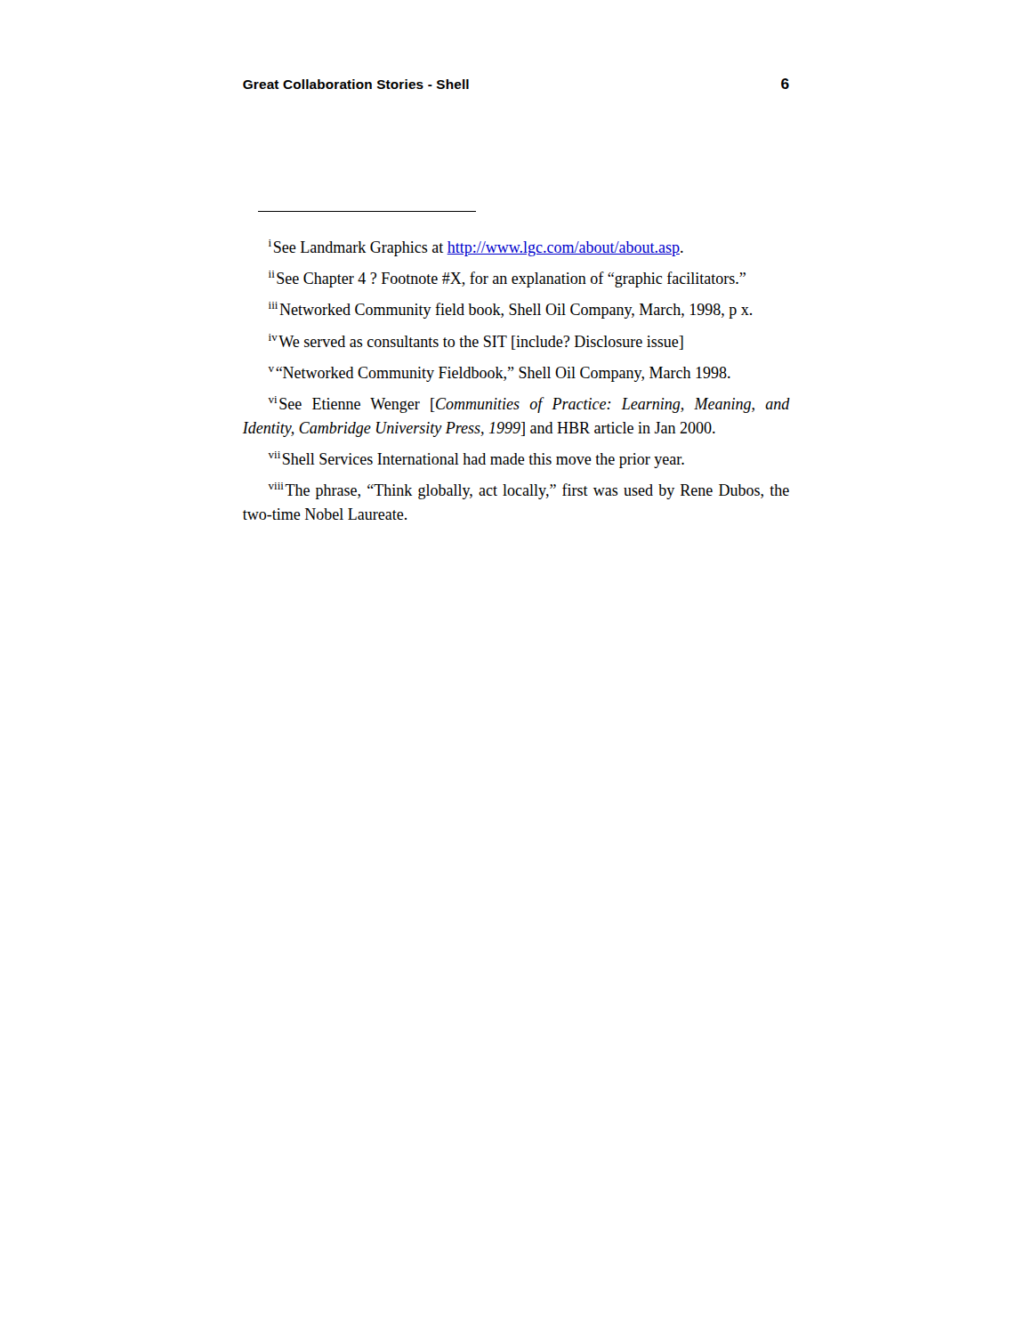Great Collaboration Stories - Shell 6
iSee Landmark Graphics at http://www.lgc.com/about/about.asp.
iiSee Chapter 4 ? Footnote #X, for an explanation of “graphic facilitators.”
iiiNetworked Community field book, Shell Oil Company, March, 1998, p x.
ivWe served as consultants to the SIT [include? Disclosure issue]
v“Networked Community Fieldbook,” Shell Oil Company, March 1998.
viSee Etienne Wenger [Communities of Practice: Learning, Meaning, and Identity, Cambridge University Press, 1999] and HBR article in Jan 2000.
viiShell Services International had made this move the prior year.
viiiThe phrase, “Think globally, act locally,” first was used by Rene Dubos, the two-time Nobel Laureate.